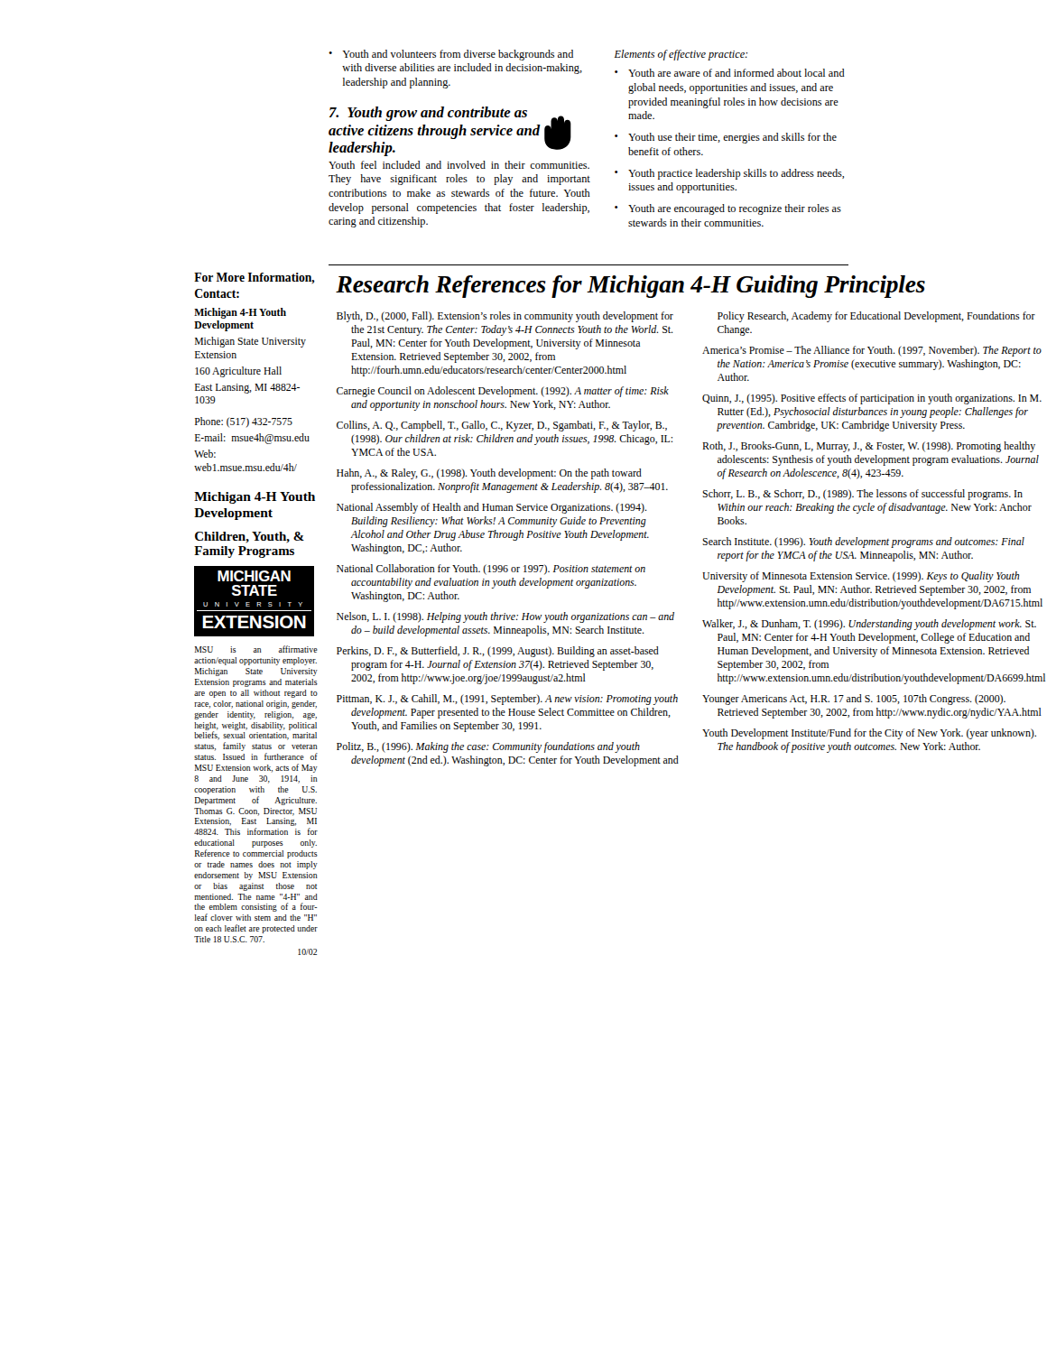Youth and volunteers from diverse backgrounds and with diverse abilities are included in decision-making, leadership and planning.
7. Youth grow and contribute as active citizens through service and leadership.
Youth feel included and involved in their communities. They have significant roles to play and important contributions to make as stewards of the future. Youth develop personal competencies that foster leadership, caring and citizenship.
Elements of effective practice:
Youth are aware of and informed about local and global needs, opportunities and issues, and are provided meaningful roles in how decisions are made.
Youth use their time, energies and skills for the benefit of others.
Youth practice leadership skills to address needs, issues and opportunities.
Youth are encouraged to recognize their roles as stewards in their communities.
For More Information, Contact:
Michigan 4-H Youth
Development
Michigan State University Extension
160 Agriculture Hall
East Lansing, MI 48824-1039
Phone: (517) 432-7575
E-mail: msue4h@msu.edu
Web: web1.msue.msu.edu/4h/
Michigan 4-H Youth Development
Children, Youth, & Family Programs
MICHIGAN STATE
U N I V E R S I T Y
EXTENSION
MSU is an affirmative action/equal opportunity employer. Michigan State University Extension programs and materials are open to all without regard to race, color, national origin, gender, gender identity, religion, age, height, weight, disability, political beliefs, sexual orientation, marital status, family status or veteran status. Issued in furtherance of MSU Extension work, acts of May 8 and June 30, 1914, in cooperation with the U.S. Department of Agriculture. Thomas G. Coon, Director, MSU Extension, East Lansing, MI 48824. This information is for educational purposes only. Reference to commercial products or trade names does not imply endorsement by MSU Extension or bias against those not mentioned. The name "4-H" and the emblem consisting of a four-leaf clover with stem and the "H" on each leaflet are protected under Title 18 U.S.C. 707. 10/02
Research References for Michigan 4-H Guiding Principles
Blyth, D., (2000, Fall). Extension’s roles in community youth development for the 21st Century. The Center: Today’s 4-H Connects Youth to the World. St. Paul, MN: Center for Youth Development, University of Minnesota Extension. Retrieved September 30, 2002, from http://fourh.umn.edu/educators/research/center/Center2000.html
Carnegie Council on Adolescent Development. (1992). A matter of time: Risk and opportunity in nonschool hours. New York, NY: Author.
Collins, A. Q., Campbell, T., Gallo, C., Kyzer, D., Sgambati, F., & Taylor, B., (1998). Our children at risk: Children and youth issues, 1998. Chicago, IL: YMCA of the USA.
Hahn, A., & Raley, G., (1998). Youth development: On the path toward professionalization. Nonprofit Management & Leadership. 8(4), 387–401.
National Assembly of Health and Human Service Organizations. (1994). Building Resiliency: What Works! A Community Guide to Preventing Alcohol and Other Drug Abuse Through Positive Youth Development. Washington, DC,: Author.
National Collaboration for Youth. (1996 or 1997). Position statement on accountability and evaluation in youth development organizations. Washington, DC: Author.
Nelson, L. I. (1998). Helping youth thrive: How youth organizations can – and do – build developmental assets. Minneapolis, MN: Search Institute.
Perkins, D. F., & Butterfield, J. R., (1999, August). Building an asset-based program for 4-H. Journal of Extension 37(4). Retrieved September 30, 2002, from http://www.joe.org/joe/1999august/a2.html
Pittman, K. J., & Cahill, M., (1991, September). A new vision: Promoting youth development. Paper presented to the House Select Committee on Children, Youth, and Families on September 30, 1991.
Politz, B., (1996). Making the case: Community foundations and youth development (2nd ed.). Washington, DC: Center for Youth Development and Policy Research, Academy for Educational Development, Foundations for Change.
America’s Promise – The Alliance for Youth. (1997, November). The Report to the Nation: America’s Promise (executive summary). Washington, DC: Author.
Quinn, J., (1995). Positive effects of participation in youth organizations. In M. Rutter (Ed.), Psychosocial disturbances in young people: Challenges for prevention. Cambridge, UK: Cambridge University Press.
Roth, J., Brooks-Gunn, L, Murray, J., & Foster, W. (1998). Promoting healthy adolescents: Synthesis of youth development program evaluations. Journal of Research on Adolescence, 8(4), 423-459.
Schorr, L. B., & Schorr, D., (1989). The lessons of successful programs. In Within our reach: Breaking the cycle of disadvantage. New York: Anchor Books.
Search Institute. (1996). Youth development programs and outcomes: Final report for the YMCA of the USA. Minneapolis, MN: Author.
University of Minnesota Extension Service. (1999). Keys to Quality Youth Development. St. Paul, MN: Author. Retrieved September 30, 2002, from http//www.extension.umn.edu/distribution/youthdevelopment/DA6715.html
Walker, J., & Dunham, T. (1996). Understanding youth development work. St. Paul, MN: Center for 4-H Youth Development, College of Education and Human Development, and University of Minnesota Extension. Retrieved September 30, 2002, from http://www.extension.umn.edu/distribution/youthdevelopment/DA6699.html
Younger Americans Act, H.R. 17 and S. 1005, 107th Congress. (2000). Retrieved September 30, 2002, from http://www.nydic.org/nydic/YAA.html
Youth Development Institute/Fund for the City of New York. (year unknown). The handbook of positive youth outcomes. New York: Author.